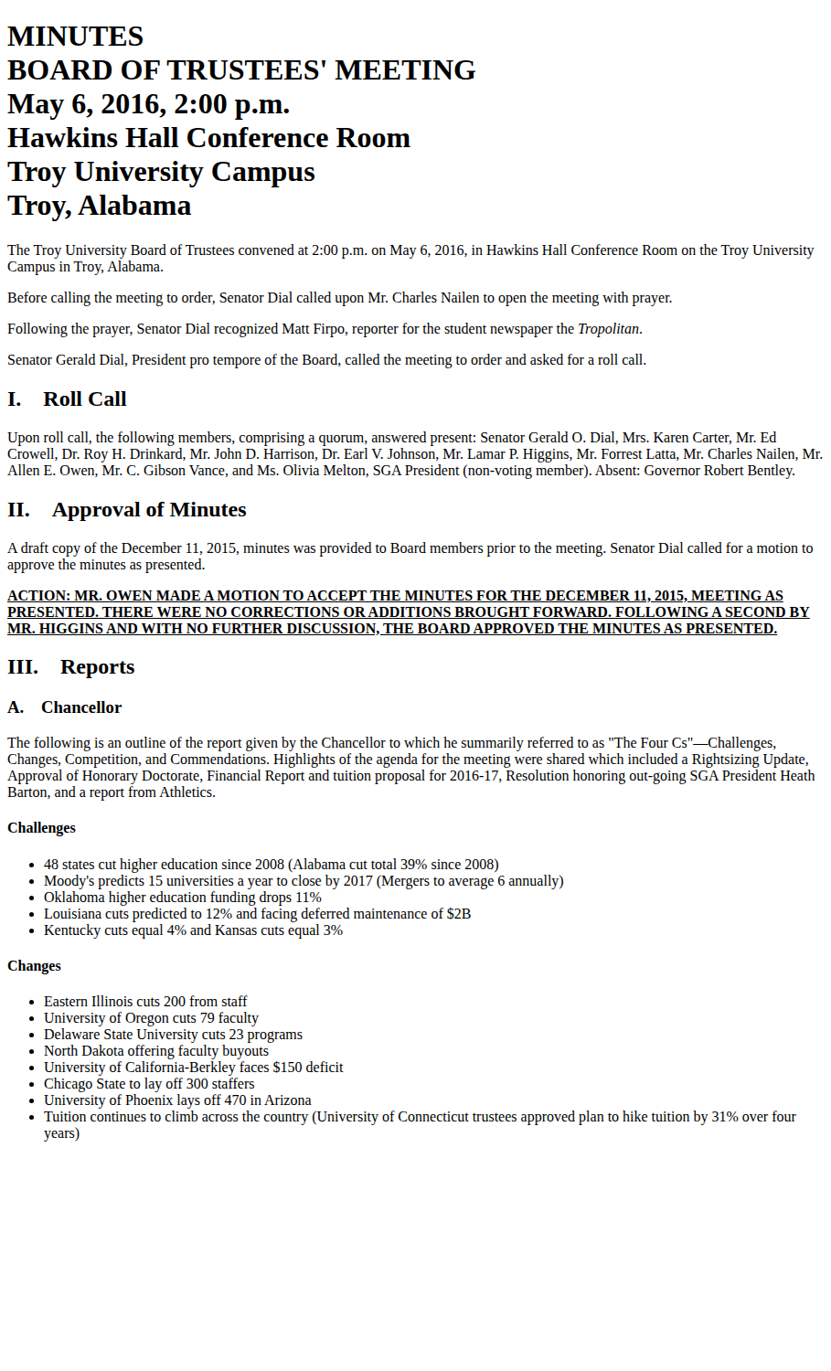MINUTES
BOARD OF TRUSTEES' MEETING
May 6, 2016, 2:00 p.m.
Hawkins Hall Conference Room
Troy University Campus
Troy, Alabama
The Troy University Board of Trustees convened at 2:00 p.m. on May 6, 2016, in Hawkins Hall Conference Room on the Troy University Campus in Troy, Alabama.
Before calling the meeting to order, Senator Dial called upon Mr. Charles Nailen to open the meeting with prayer.
Following the prayer, Senator Dial recognized Matt Firpo, reporter for the student newspaper the Tropolitan.
Senator Gerald Dial, President pro tempore of the Board, called the meeting to order and asked for a roll call.
I. Roll Call
Upon roll call, the following members, comprising a quorum, answered present: Senator Gerald O. Dial, Mrs. Karen Carter, Mr. Ed Crowell, Dr. Roy H. Drinkard, Mr. John D. Harrison, Dr. Earl V. Johnson, Mr. Lamar P. Higgins, Mr. Forrest Latta, Mr. Charles Nailen, Mr. Allen E. Owen, Mr. C. Gibson Vance, and Ms. Olivia Melton, SGA President (non-voting member). Absent: Governor Robert Bentley.
II. Approval of Minutes
A draft copy of the December 11, 2015, minutes was provided to Board members prior to the meeting. Senator Dial called for a motion to approve the minutes as presented.
ACTION: MR. OWEN MADE A MOTION TO ACCEPT THE MINUTES FOR THE DECEMBER 11, 2015, MEETING AS PRESENTED. THERE WERE NO CORRECTIONS OR ADDITIONS BROUGHT FORWARD. FOLLOWING A SECOND BY MR. HIGGINS AND WITH NO FURTHER DISCUSSION, THE BOARD APPROVED THE MINUTES AS PRESENTED.
III. Reports
A. Chancellor
The following is an outline of the report given by the Chancellor to which he summarily referred to as "The Four Cs"—Challenges, Changes, Competition, and Commendations. Highlights of the agenda for the meeting were shared which included a Rightsizing Update, Approval of Honorary Doctorate, Financial Report and tuition proposal for 2016-17, Resolution honoring out-going SGA President Heath Barton, and a report from Athletics.
Challenges
48 states cut higher education since 2008 (Alabama cut total 39% since 2008)
Moody's predicts 15 universities a year to close by 2017 (Mergers to average 6 annually)
Oklahoma higher education funding drops 11%
Louisiana cuts predicted to 12% and facing deferred maintenance of $2B
Kentucky cuts equal 4% and Kansas cuts equal 3%
Changes
Eastern Illinois cuts 200 from staff
University of Oregon cuts 79 faculty
Delaware State University cuts 23 programs
North Dakota offering faculty buyouts
University of California-Berkley faces $150 deficit
Chicago State to lay off 300 staffers
University of Phoenix lays off 470 in Arizona
Tuition continues to climb across the country (University of Connecticut trustees approved plan to hike tuition by 31% over four years)